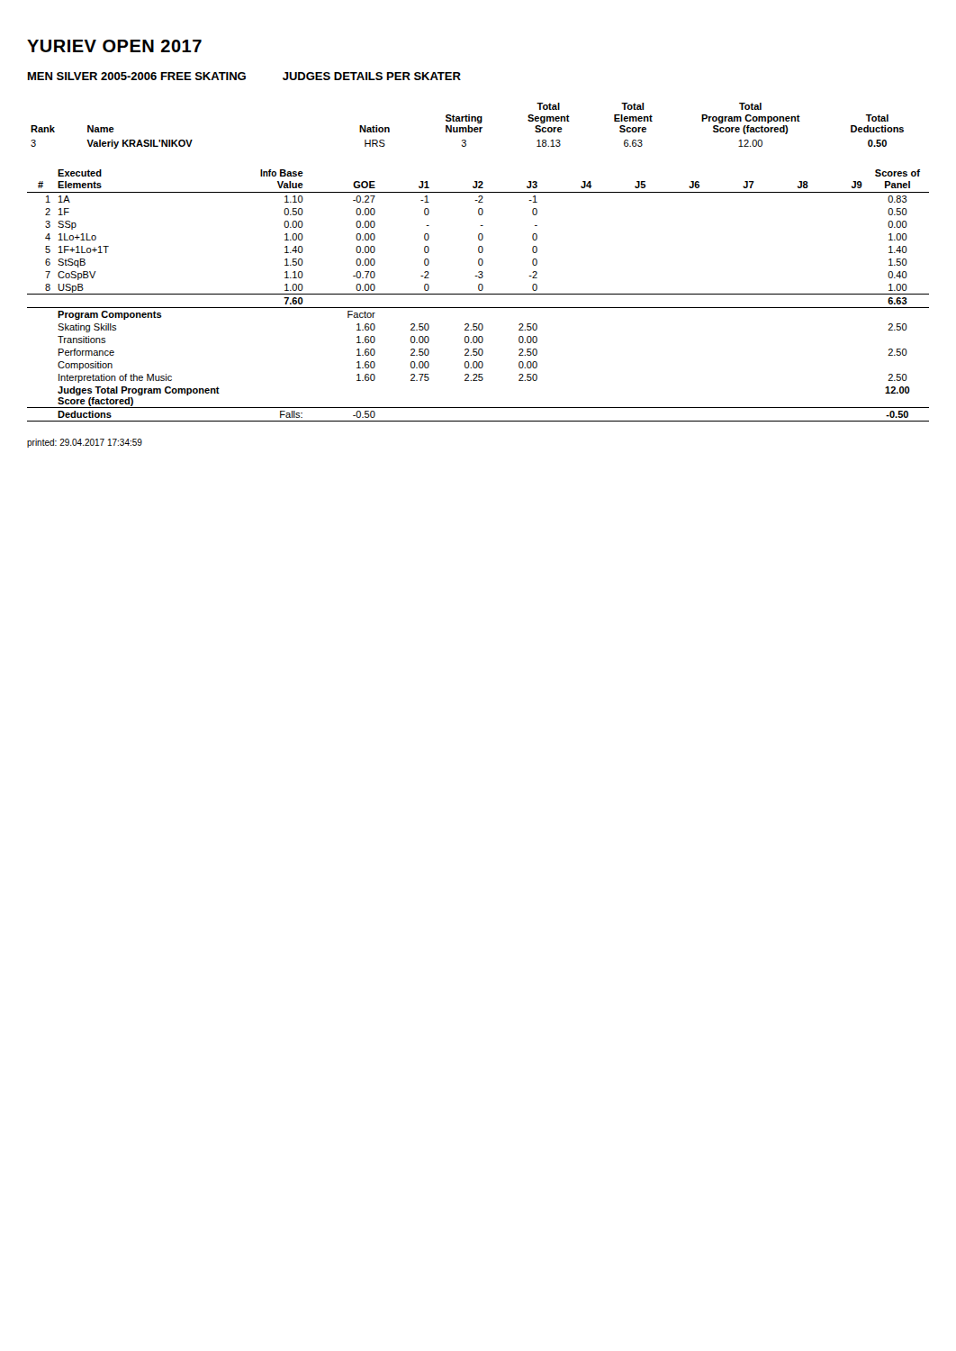YURIEV OPEN 2017
MEN SILVER 2005-2006 FREE SKATING JUDGES DETAILS PER SKATER
| Rank | Name | Nation | Starting Number | Total Segment Score | Total Element Score | Total Program Component Score (factored) | Total Deductions |
| --- | --- | --- | --- | --- | --- | --- | --- |
| 3 | Valeriy KRASIL'NIKOV | HRS | 3 | 18.13 | 6.63 | 12.00 | 0.50 |
| # | Executed Elements | Info Base Value | GOE | J1 | J2 | J3 | J4 | J5 | J6 | J7 | J8 | J9 | Scores of Panel |
| --- | --- | --- | --- | --- | --- | --- | --- | --- | --- | --- | --- | --- | --- |
| 1 | 1A | 1.10 | -0.27 | -1 | -2 | -1 | | | | | | | 0.83 |
| 2 | 1F | 0.50 | 0.00 | 0 | 0 | 0 | | | | | | | 0.50 |
| 3 | SSp | 0.00 | 0.00 | - | - | - | | | | | | | 0.00 |
| 4 | 1Lo+1Lo | 1.00 | 0.00 | 0 | 0 | 0 | | | | | | | 1.00 |
| 5 | 1F+1Lo+1T | 1.40 | 0.00 | 0 | 0 | 0 | | | | | | | 1.40 |
| 6 | StSqB | 1.50 | 0.00 | 0 | 0 | 0 | | | | | | | 1.50 |
| 7 | CoSpBV | 1.10 | -0.70 | -2 | -3 | -2 | | | | | | | 0.40 |
| 8 | USpB | 1.00 | 0.00 | 0 | 0 | 0 | | | | | | | 1.00 |
| | | 7.60 | | | | | | | | | | | 6.63 |
| | Program Components | | Factor | | | | | | | | | | |
| | Skating Skills | | 1.60 | 2.50 | 2.50 | 2.50 | | | | | | | 2.50 |
| | Transitions | | 1.60 | 0.00 | 0.00 | 0.00 | | | | | | | |
| | Performance | | 1.60 | 2.50 | 2.50 | 2.50 | | | | | | | 2.50 |
| | Composition | | 1.60 | 0.00 | 0.00 | 0.00 | | | | | | | |
| | Interpretation of the Music | | 1.60 | 2.75 | 2.25 | 2.50 | | | | | | | 2.50 |
| | Judges Total Program Component Score (factored) | | | | | | | | | | | | 12.00 |
| | Deductions | Falls: | -0.50 | | | | | | | | | | -0.50 |
printed: 29.04.2017 17:34:59